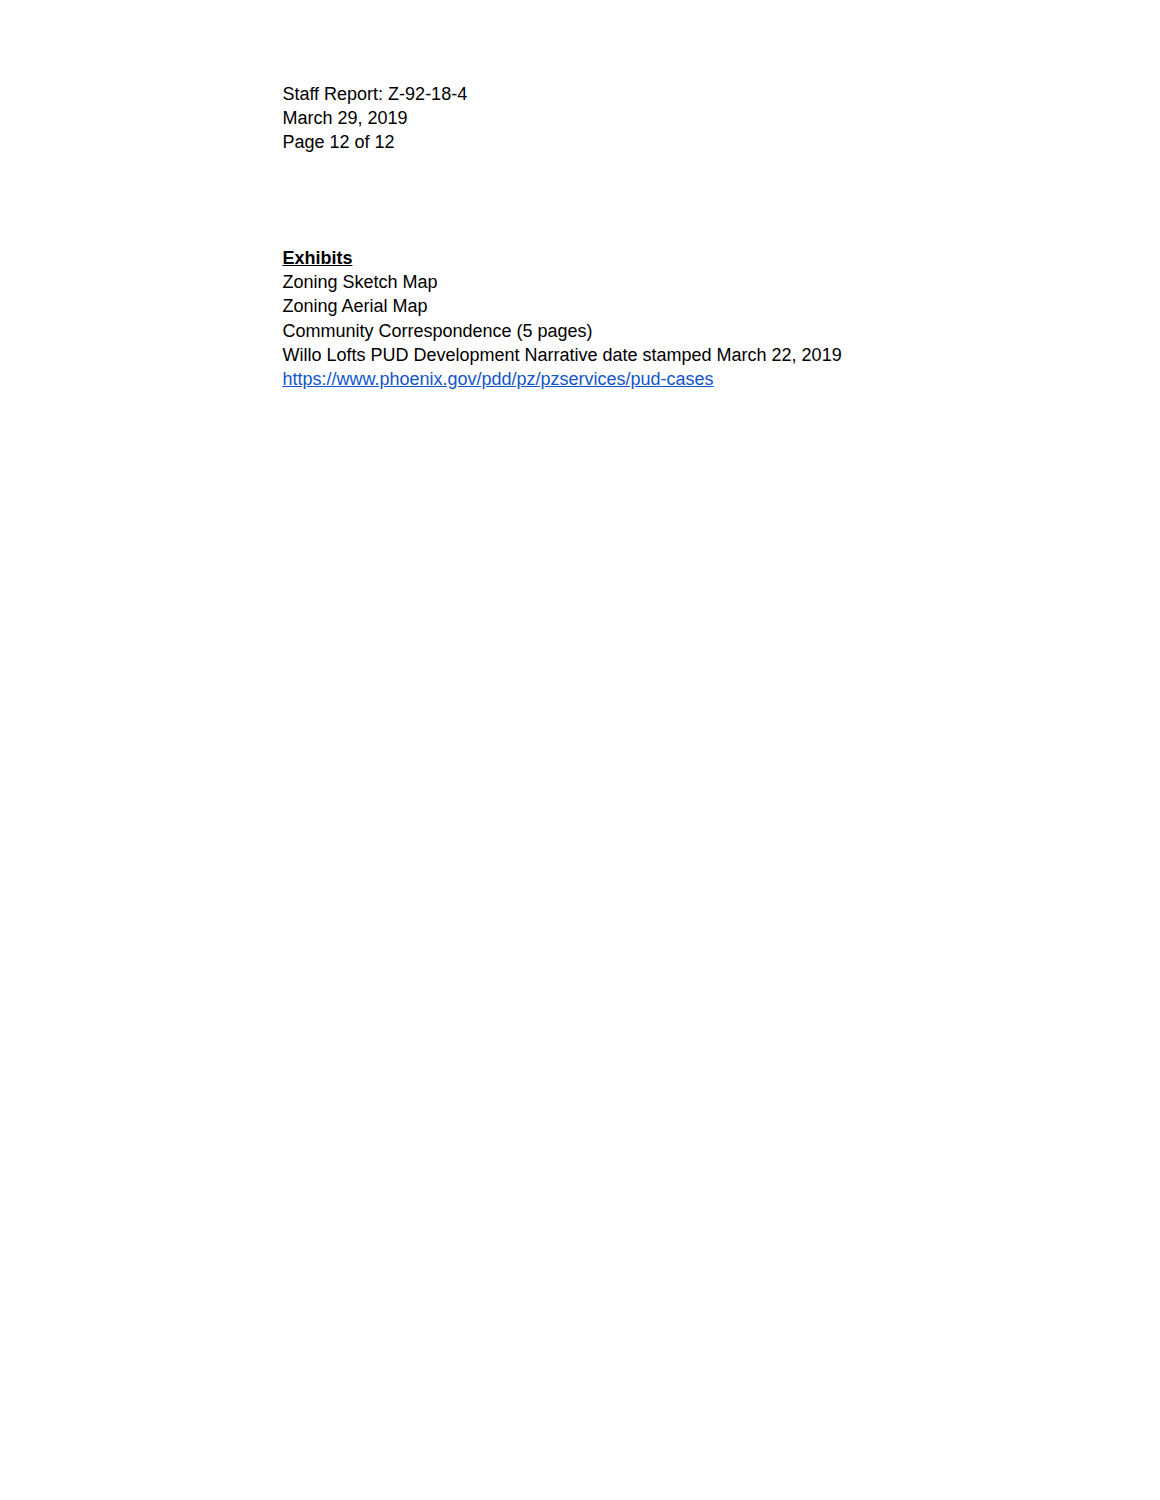Staff Report: Z-92-18-4
March 29, 2019
Page 12 of 12
Exhibits
Zoning Sketch Map
Zoning Aerial Map
Community Correspondence (5 pages)
Willo Lofts PUD Development Narrative date stamped March 22, 2019
https://www.phoenix.gov/pdd/pz/pzservices/pud-cases